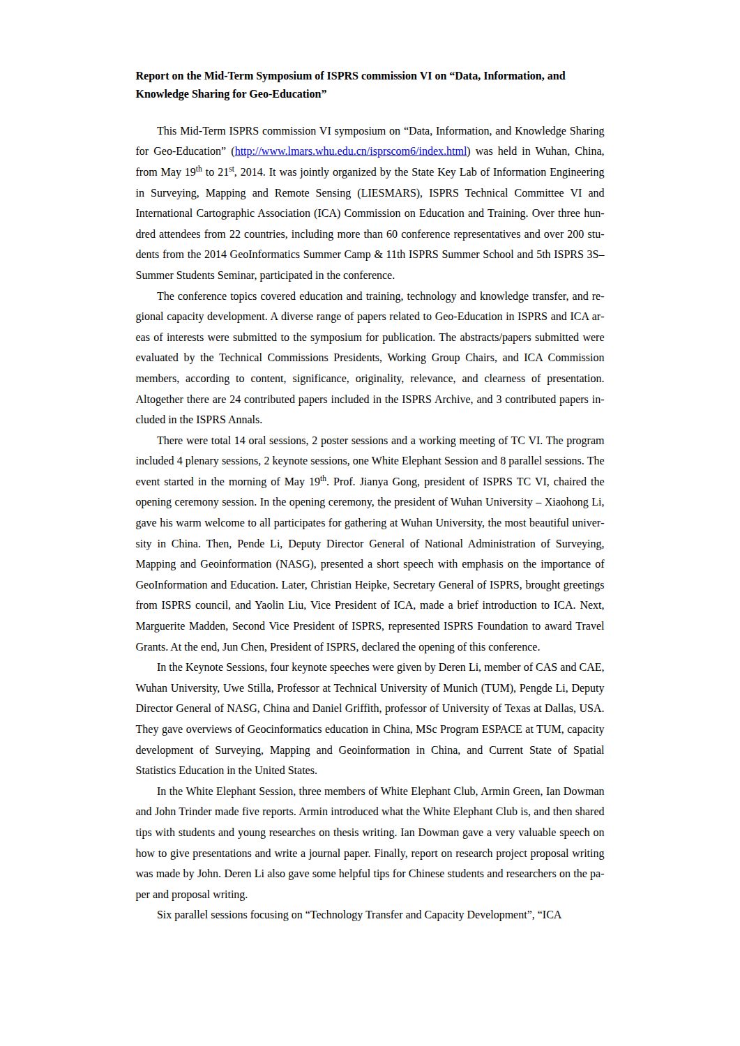Report on the Mid-Term Symposium of ISPRS commission VI on “Data, Information, and Knowledge Sharing for Geo-Education”
This Mid-Term ISPRS commission VI symposium on “Data, Information, and Knowledge Sharing for Geo-Education” (http://www.lmars.whu.edu.cn/isprscom6/index.html) was held in Wuhan, China, from May 19th to 21st, 2014. It was jointly organized by the State Key Lab of Information Engineering in Surveying, Mapping and Remote Sensing (LIESMARS), ISPRS Technical Committee VI and International Cartographic Association (ICA) Commission on Education and Training. Over three hundred attendees from 22 countries, including more than 60 conference representatives and over 200 students from the 2014 GeoInformatics Summer Camp & 11th ISPRS Summer School and 5th ISPRS 3S–Summer Students Seminar, participated in the conference.
The conference topics covered education and training, technology and knowledge transfer, and regional capacity development. A diverse range of papers related to Geo-Education in ISPRS and ICA areas of interests were submitted to the symposium for publication. The abstracts/papers submitted were evaluated by the Technical Commissions Presidents, Working Group Chairs, and ICA Commission members, according to content, significance, originality, relevance, and clearness of presentation. Altogether there are 24 contributed papers included in the ISPRS Archive, and 3 contributed papers included in the ISPRS Annals.
There were total 14 oral sessions, 2 poster sessions and a working meeting of TC VI. The program included 4 plenary sessions, 2 keynote sessions, one White Elephant Session and 8 parallel sessions. The event started in the morning of May 19th. Prof. Jianya Gong, president of ISPRS TC VI, chaired the opening ceremony session. In the opening ceremony, the president of Wuhan University – Xiaohong Li, gave his warm welcome to all participates for gathering at Wuhan University, the most beautiful university in China. Then, Pende Li, Deputy Director General of National Administration of Surveying, Mapping and Geoinformation (NASG), presented a short speech with emphasis on the importance of GeoInformation and Education. Later, Christian Heipke, Secretary General of ISPRS, brought greetings from ISPRS council, and Yaolin Liu, Vice President of ICA, made a brief introduction to ICA. Next, Marguerite Madden, Second Vice President of ISPRS, represented ISPRS Foundation to award Travel Grants. At the end, Jun Chen, President of ISPRS, declared the opening of this conference.
In the Keynote Sessions, four keynote speeches were given by Deren Li, member of CAS and CAE, Wuhan University, Uwe Stilla, Professor at Technical University of Munich (TUM), Pengde Li, Deputy Director General of NASG, China and Daniel Griffith, professor of University of Texas at Dallas, USA. They gave overviews of Geocinformatics education in China, MSc Program ESPACE at TUM, capacity development of Surveying, Mapping and Geoinformation in China, and Current State of Spatial Statistics Education in the United States.
In the White Elephant Session, three members of White Elephant Club, Armin Green, Ian Dowman and John Trinder made five reports. Armin introduced what the White Elephant Club is, and then shared tips with students and young researches on thesis writing. Ian Dowman gave a very valuable speech on how to give presentations and write a journal paper. Finally, report on research project proposal writing was made by John. Deren Li also gave some helpful tips for Chinese students and researchers on the paper and proposal writing.
Six parallel sessions focusing on “Technology Transfer and Capacity Development”, “ICA